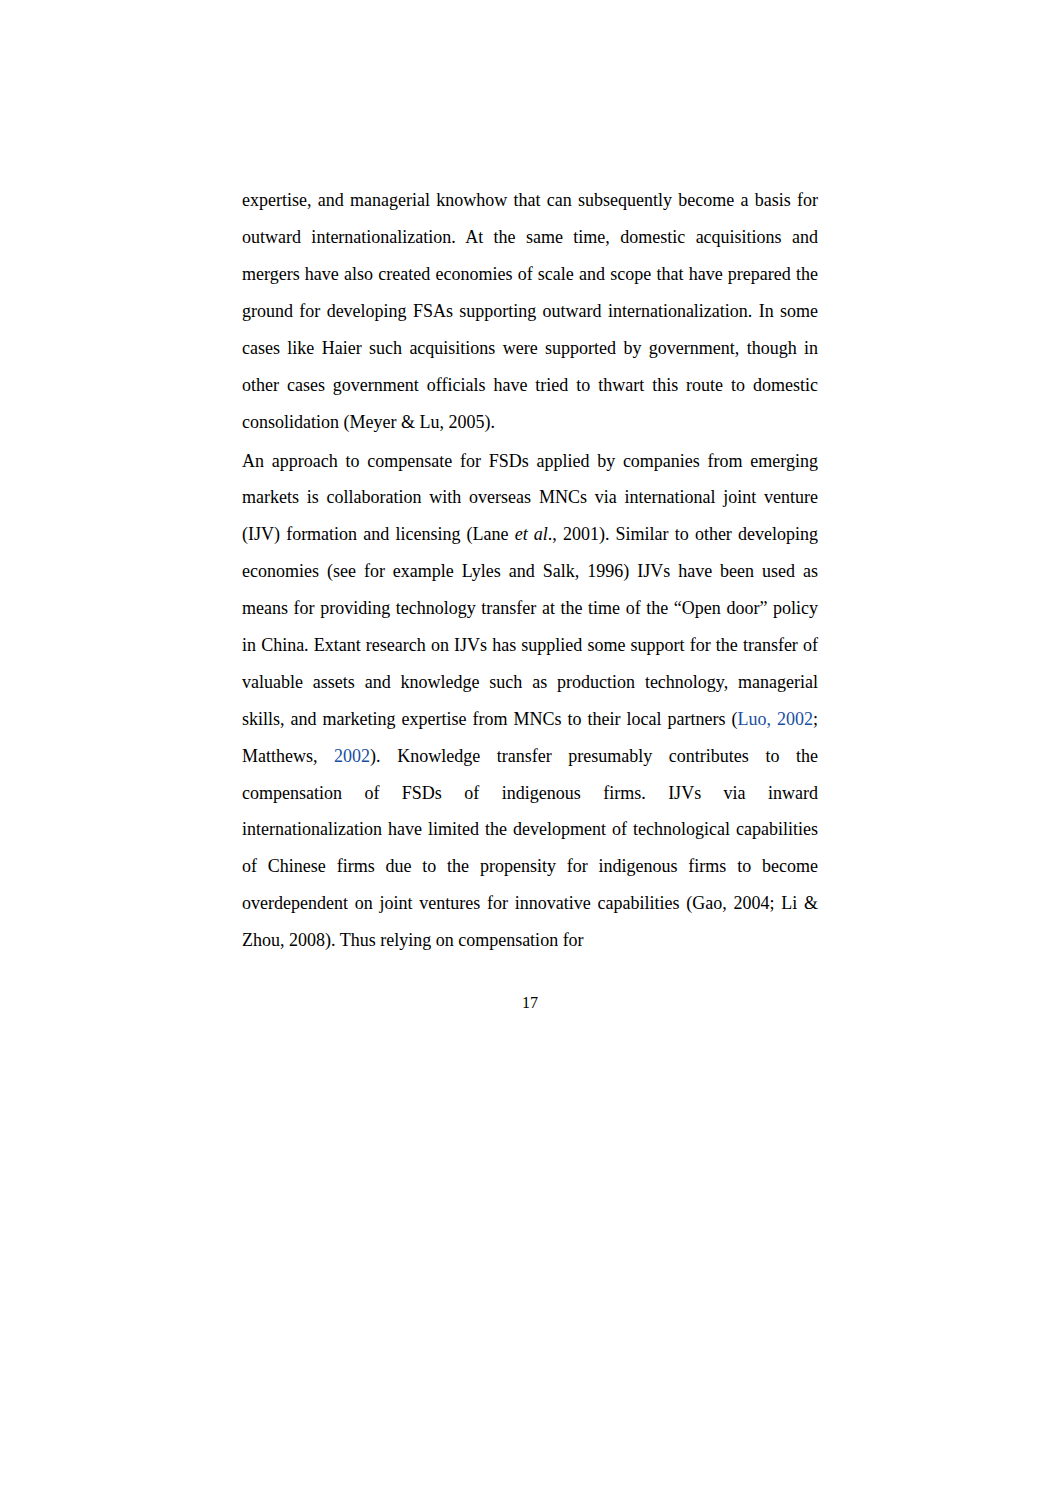expertise, and managerial knowhow that can subsequently become a basis for outward internationalization. At the same time, domestic acquisitions and mergers have also created economies of scale and scope that have prepared the ground for developing FSAs supporting outward internationalization. In some cases like Haier such acquisitions were supported by government, though in other cases government officials have tried to thwart this route to domestic consolidation (Meyer & Lu, 2005).
An approach to compensate for FSDs applied by companies from emerging markets is collaboration with overseas MNCs via international joint venture (IJV) formation and licensing (Lane et al., 2001). Similar to other developing economies (see for example Lyles and Salk, 1996) IJVs have been used as means for providing technology transfer at the time of the “Open door” policy in China. Extant research on IJVs has supplied some support for the transfer of valuable assets and knowledge such as production technology, managerial skills, and marketing expertise from MNCs to their local partners (Luo, 2002; Matthews, 2002). Knowledge transfer presumably contributes to the compensation of FSDs of indigenous firms. IJVs via inward internationalization have limited the development of technological capabilities of Chinese firms due to the propensity for indigenous firms to become overdependent on joint ventures for innovative capabilities (Gao, 2004; Li & Zhou, 2008). Thus relying on compensation for
17